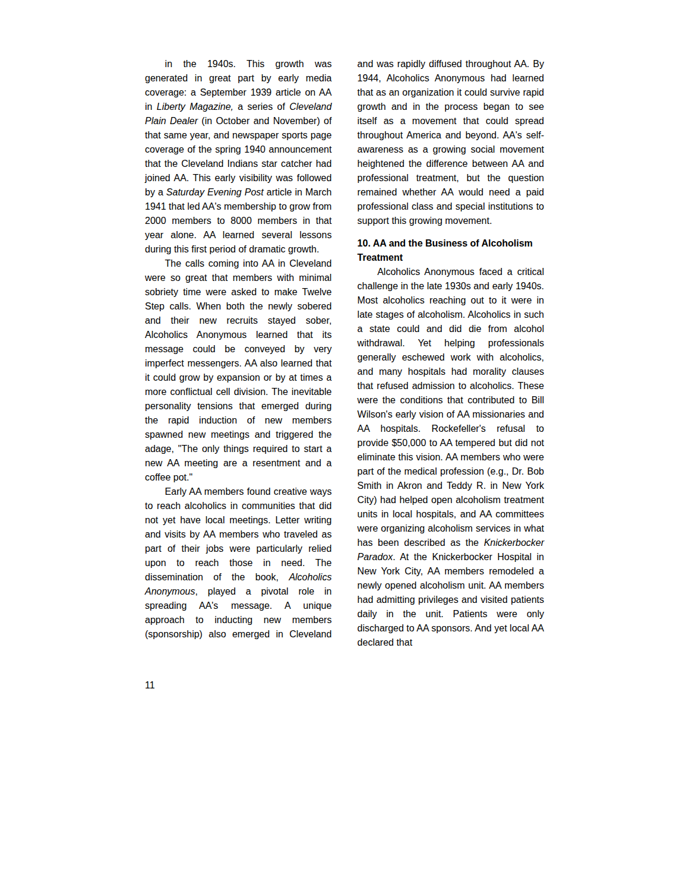in the 1940s. This growth was generated in great part by early media coverage: a September 1939 article on AA in Liberty Magazine, a series of Cleveland Plain Dealer (in October and November) of that same year, and newspaper sports page coverage of the spring 1940 announcement that the Cleveland Indians star catcher had joined AA. This early visibility was followed by a Saturday Evening Post article in March 1941 that led AA's membership to grow from 2000 members to 8000 members in that year alone. AA learned several lessons during this first period of dramatic growth.
The calls coming into AA in Cleveland were so great that members with minimal sobriety time were asked to make Twelve Step calls. When both the newly sobered and their new recruits stayed sober, Alcoholics Anonymous learned that its message could be conveyed by very imperfect messengers. AA also learned that it could grow by expansion or by at times a more conflictual cell division. The inevitable personality tensions that emerged during the rapid induction of new members spawned new meetings and triggered the adage, "The only things required to start a new AA meeting are a resentment and a coffee pot."
Early AA members found creative ways to reach alcoholics in communities that did not yet have local meetings. Letter writing and visits by AA members who traveled as part of their jobs were particularly relied upon to reach those in need. The dissemination of the book, Alcoholics Anonymous, played a pivotal role in spreading AA's message. A unique approach to inducting new members (sponsorship) also emerged in Cleveland and was rapidly diffused throughout AA. By 1944, Alcoholics Anonymous had learned that as an organization it could survive rapid growth and in the process began to see itself as a movement that could spread throughout America and beyond. AA's self-awareness as a growing social movement heightened the difference between AA and professional treatment, but the question remained whether AA would need a paid professional class and special institutions to support this growing movement.
10. AA and the Business of Alcoholism Treatment
Alcoholics Anonymous faced a critical challenge in the late 1930s and early 1940s. Most alcoholics reaching out to it were in late stages of alcoholism. Alcoholics in such a state could and did die from alcohol withdrawal. Yet helping professionals generally eschewed work with alcoholics, and many hospitals had morality clauses that refused admission to alcoholics. These were the conditions that contributed to Bill Wilson's early vision of AA missionaries and AA hospitals. Rockefeller's refusal to provide $50,000 to AA tempered but did not eliminate this vision. AA members who were part of the medical profession (e.g., Dr. Bob Smith in Akron and Teddy R. in New York City) had helped open alcoholism treatment units in local hospitals, and AA committees were organizing alcoholism services in what has been described as the Knickerbocker Paradox. At the Knickerbocker Hospital in New York City, AA members remodeled a newly opened alcoholism unit. AA members had admitting privileges and visited patients daily in the unit. Patients were only discharged to AA sponsors. And yet local AA declared that
11